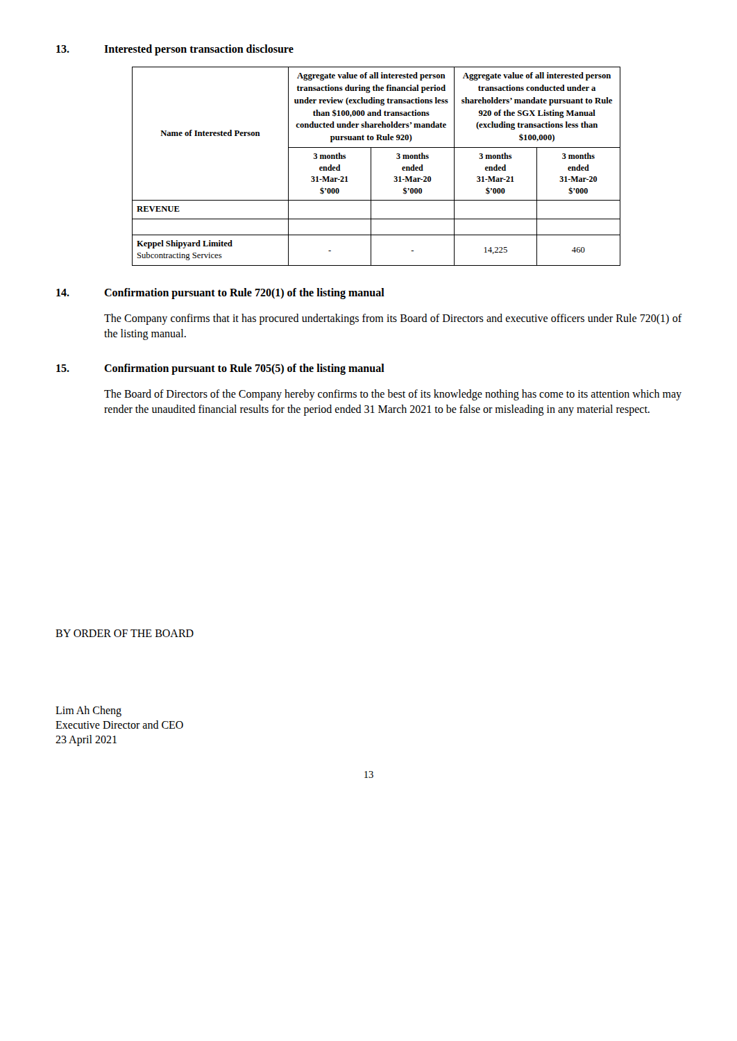13. Interested person transaction disclosure
| Name of Interested Person | Aggregate value of all interested person transactions during the financial period under review (excluding transactions less than $100,000 and transactions conducted under shareholders’ mandate pursuant to Rule 920) | Aggregate value of all interested person transactions conducted under a shareholders’ mandate pursuant to Rule 920 of the SGX Listing Manual (excluding transactions less than $100,000) |
| --- | --- | --- |
| 3 months ended 31-Mar-21 $’000 | 3 months ended 31-Mar-20 $’000 | 3 months ended 31-Mar-21 $’000 | 3 months ended 31-Mar-20 $’000 |
| REVENUE | | | | |
| Keppel Shipyard Limited Subcontracting Services | - | - | 14,225 | 460 |
14. Confirmation pursuant to Rule 720(1) of the listing manual
The Company confirms that it has procured undertakings from its Board of Directors and executive officers under Rule 720(1) of the listing manual.
15. Confirmation pursuant to Rule 705(5) of the listing manual
The Board of Directors of the Company hereby confirms to the best of its knowledge nothing has come to its attention which may render the unaudited financial results for the period ended 31 March 2021 to be false or misleading in any material respect.
BY ORDER OF THE BOARD
Lim Ah Cheng
Executive Director and CEO
23 April 2021
13